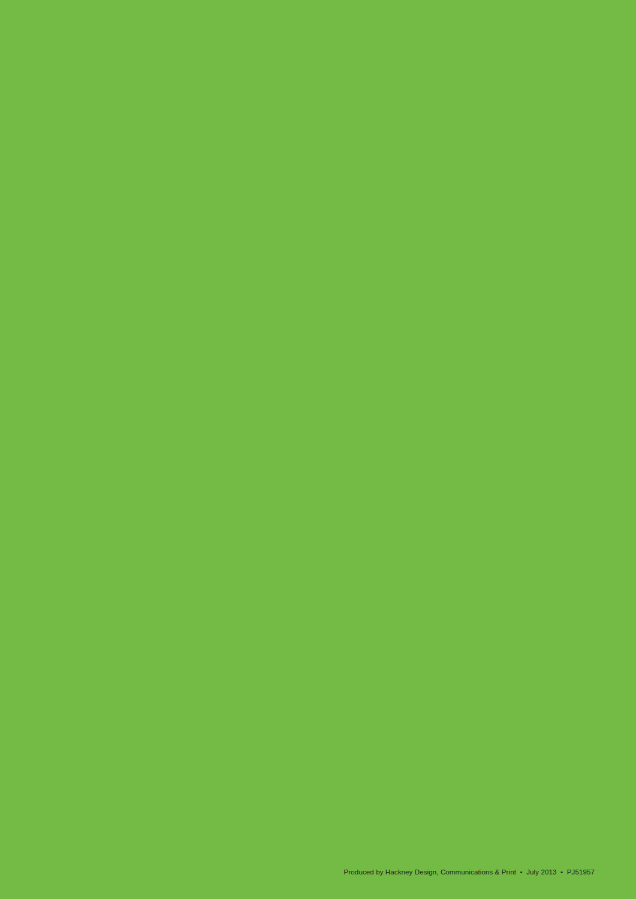Produced by Hackney Design, Communications & Print • July 2013 • PJ51957